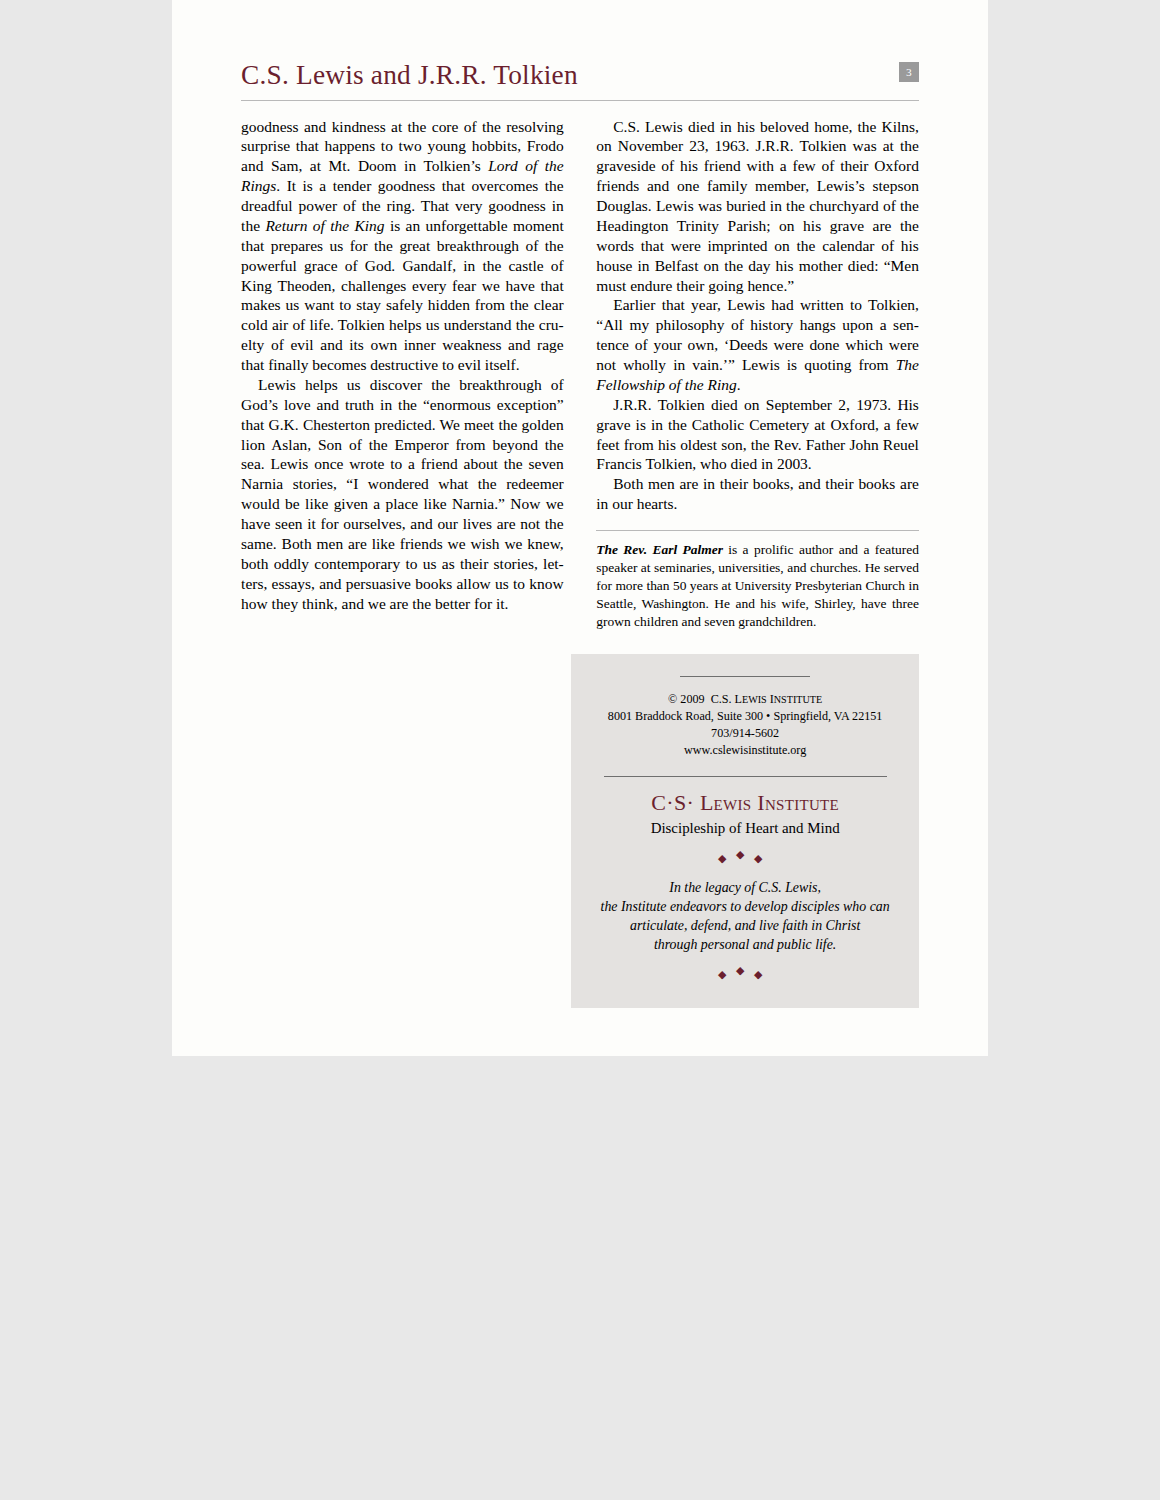C.S. Lewis and J.R.R. Tolkien
3
goodness and kindness at the core of the resolving surprise that happens to two young hobbits, Frodo and Sam, at Mt. Doom in Tolkien’s Lord of the Rings. It is a tender goodness that overcomes the dreadful power of the ring. That very goodness in the Return of the King is an unforgettable moment that prepares us for the great breakthrough of the powerful grace of God. Gandalf, in the castle of King Theoden, challenges every fear we have that makes us want to stay safely hidden from the clear cold air of life. Tolkien helps us understand the cruelty of evil and its own inner weakness and rage that finally becomes destructive to evil itself.
Lewis helps us discover the breakthrough of God’s love and truth in the “enormous exception” that G.K. Chesterton predicted. We meet the golden lion Aslan, Son of the Emperor from beyond the sea. Lewis once wrote to a friend about the seven Narnia stories, “I wondered what the redeemer would be like given a place like Narnia.” Now we have seen it for ourselves, and our lives are not the same. Both men are like friends we wish we knew, both oddly contemporary to us as their stories, letters, essays, and persuasive books allow us to know how they think, and we are the better for it.
C.S. Lewis died in his beloved home, the Kilns, on November 23, 1963. J.R.R. Tolkien was at the graveside of his friend with a few of their Oxford friends and one family member, Lewis’s stepson Douglas. Lewis was buried in the churchyard of the Headington Trinity Parish; on his grave are the words that were imprinted on the calendar of his house in Belfast on the day his mother died: “Men must endure their going hence.”
Earlier that year, Lewis had written to Tolkien, “All my philosophy of history hangs upon a sentence of your own, ‘Deeds were done which were not wholly in vain.’” Lewis is quoting from The Fellowship of the Ring.
J.R.R. Tolkien died on September 2, 1973. His grave is in the Catholic Cemetery at Oxford, a few feet from his oldest son, the Rev. Father John Reuel Francis Tolkien, who died in 2003.
Both men are in their books, and their books are in our hearts.
The Rev. Earl Palmer is a prolific author and a featured speaker at seminaries, universities, and churches. He served for more than 50 years at University Presbyterian Church in Seattle, Washington. He and his wife, Shirley, have three grown children and seven grandchildren.
© 2009 C.S. LEWIS INSTITUTE
8001 Braddock Road, Suite 300 • Springfield, VA 22151
703/914-5602
www.cslewisinstitute.org
C·S· Lewis Institute
Discipleship of Heart and Mind
◆◆◆
In the legacy of C.S. Lewis,
the Institute endeavors to develop disciples who can
articulate, defend, and live faith in Christ
through personal and public life.
◆◆◆